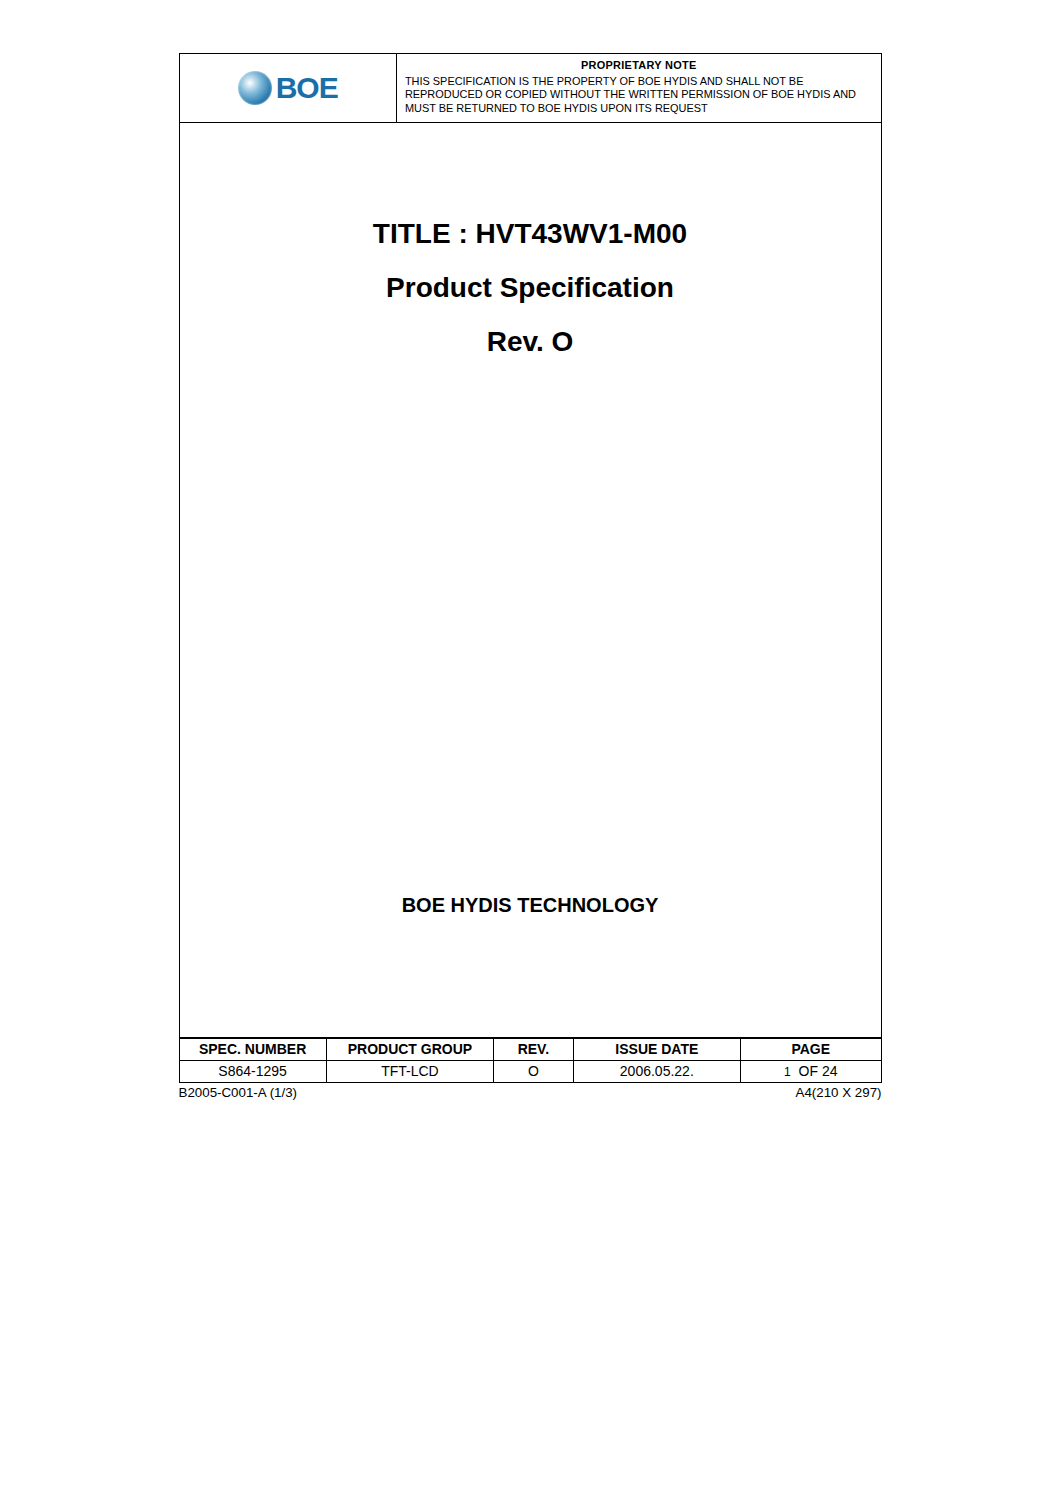BOE
PROPRIETARY NOTE
THIS SPECIFICATION IS THE PROPERTY OF BOE HYDIS AND SHALL NOT BE REPRODUCED OR COPIED WITHOUT THE WRITTEN PERMISSION OF BOE HYDIS AND MUST BE RETURNED TO BOE HYDIS UPON ITS REQUEST
TITLE : HVT43WV1-M00
Product Specification
Rev. O
BOE HYDIS TECHNOLOGY
| SPEC. NUMBER | PRODUCT GROUP | REV. | ISSUE DATE | PAGE |
| S864-1295 | TFT-LCD | O | 2006.05.22. | 1 OF 24 |
B2005-C001-A (1/3) A4(210 X 297)